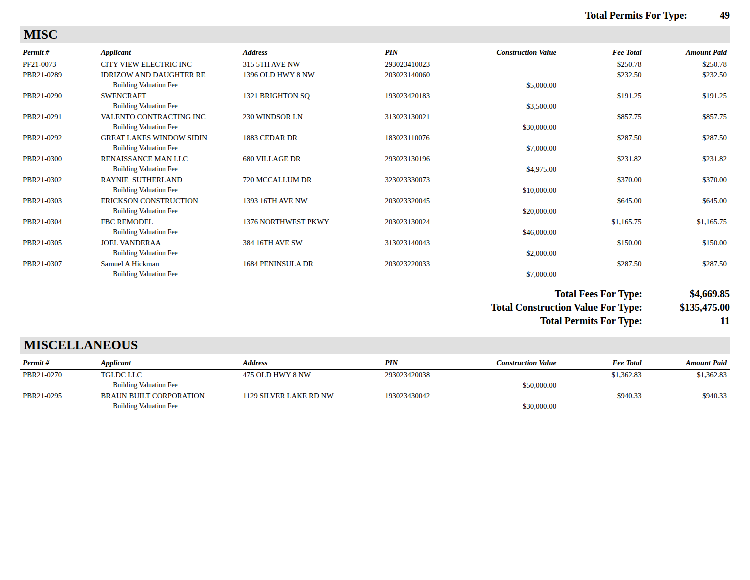Total Permits For Type: 49
MISC
| Permit # | Applicant | Address | PIN | Construction Value | Fee Total | Amount Paid |
| --- | --- | --- | --- | --- | --- | --- |
| PF21-0073 | CITY VIEW ELECTRIC INC | 315 5TH AVE NW | 293023410023 | | $250.78 | $250.78 |
| PBR21-0289 | IDRIZOW AND DAUGHTER RE | 1396 OLD HWY 8 NW | 203023140060 | | $232.50 | $232.50 |
| | Building Valuation Fee | | | $5,000.00 | | |
| PBR21-0290 | SWENCRAFT | 1321 BRIGHTON SQ | 193023420183 | | $191.25 | $191.25 |
| | Building Valuation Fee | | | $3,500.00 | | |
| PBR21-0291 | VALENTO CONTRACTING INC | 230 WINDSOR LN | 313023130021 | | $857.75 | $857.75 |
| | Building Valuation Fee | | | $30,000.00 | | |
| PBR21-0292 | GREAT LAKES WINDOW SIDIN | 1883 CEDAR DR | 183023110076 | | $287.50 | $287.50 |
| | Building Valuation Fee | | | $7,000.00 | | |
| PBR21-0300 | RENAISSANCE MAN LLC | 680 VILLAGE DR | 293023130196 | | $231.82 | $231.82 |
| | Building Valuation Fee | | | $4,975.00 | | |
| PBR21-0302 | RAYNIE SUTHERLAND | 720 MCCALLUM DR | 323023330073 | | $370.00 | $370.00 |
| | Building Valuation Fee | | | $10,000.00 | | |
| PBR21-0303 | ERICKSON CONSTRUCTION | 1393 16TH AVE NW | 203023320045 | | $645.00 | $645.00 |
| | Building Valuation Fee | | | $20,000.00 | | |
| PBR21-0304 | FBC REMODEL | 1376 NORTHWEST PKWY | 203023130024 | | $1,165.75 | $1,165.75 |
| | Building Valuation Fee | | | $46,000.00 | | |
| PBR21-0305 | JOEL VANDERAA | 384 16TH AVE SW | 313023140043 | | $150.00 | $150.00 |
| | Building Valuation Fee | | | $2,000.00 | | |
| PBR21-0307 | Samuel A Hickman | 1684 PENINSULA DR | 203023220033 | | $287.50 | $287.50 |
| | Building Valuation Fee | | | $7,000.00 | | |
Total Fees For Type: $4,669.85
Total Construction Value For Type: $135,475.00
Total Permits For Type: 11
MISCELLANEOUS
| Permit # | Applicant | Address | PIN | Construction Value | Fee Total | Amount Paid |
| --- | --- | --- | --- | --- | --- | --- |
| PBR21-0270 | TGLDC LLC | 475 OLD HWY 8 NW | 293023420038 | | $1,362.83 | $1,362.83 |
| | Building Valuation Fee | | | $50,000.00 | | |
| PBR21-0295 | BRAUN BUILT CORPORATION | 1129 SILVER LAKE RD NW | 193023430042 | | $940.33 | $940.33 |
| | Building Valuation Fee | | | $30,000.00 | | |